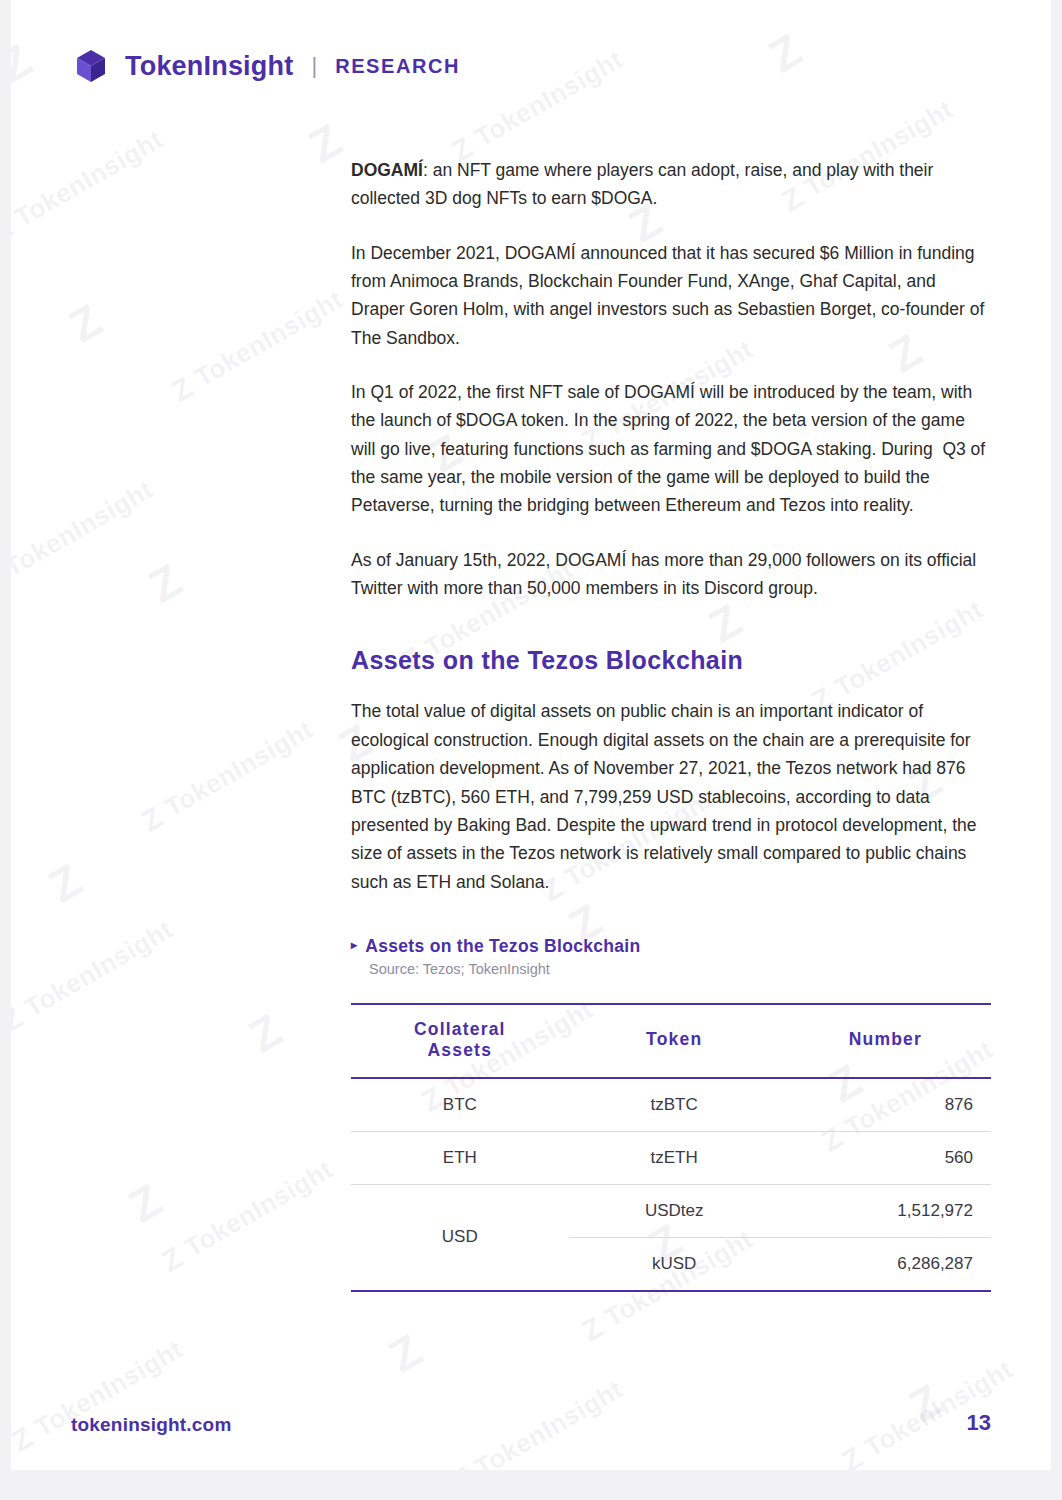Z
Z
Z
Z
Z
Z
Z
Z
Z
Z
Z
Z
Z
Z
Z
Z
Z
Z
Z
ZTokenInsight
ZTokenInsight
ZTokenInsight
ZTokenInsight
ZTokenInsight
ZTokenInsight
ZTokenInsight
ZTokenInsight
ZTokenInsight
ZTokenInsight
ZTokenInsight
ZTokenInsight
ZTokenInsight
ZTokenInsight
ZTokenInsight
ZTokenInsight
ZTokenInsight
ZTokenInsight
TokenInsight | RESEARCH
DOGAMÍ: an NFT game where players can adopt, raise, and play with their collected 3D dog NFTs to earn $DOGA.
In December 2021, DOGAMÍ announced that it has secured $6 Million in funding from Animoca Brands, Blockchain Founder Fund, XAnge, Ghaf Capital, and Draper Goren Holm, with angel investors such as Sebastien Borget, co-founder of The Sandbox.
In Q1 of 2022, the first NFT sale of DOGAMÍ will be introduced by the team, with the launch of $DOGA token. In the spring of 2022, the beta version of the game will go live, featuring functions such as farming and $DOGA staking. During Q3 of the same year, the mobile version of the game will be deployed to build the Petaverse, turning the bridging between Ethereum and Tezos into reality.
As of January 15th, 2022, DOGAMÍ has more than 29,000 followers on its official Twitter with more than 50,000 members in its Discord group.
Assets on the Tezos Blockchain
The total value of digital assets on public chain is an important indicator of ecological construction. Enough digital assets on the chain are a prerequisite for application development. As of November 27, 2021, the Tezos network had 876 BTC (tzBTC), 560 ETH, and 7,799,259 USD stablecoins, according to data presented by Baking Bad. Despite the upward trend in protocol development, the size of assets in the Tezos network is relatively small compared to public chains such as ETH and Solana.
▸Assets on the Tezos Blockchain
Source: Tezos; TokenInsight
| Collateral Assets | Token | Number |
| --- | --- | --- |
| BTC | tzBTC | 876 |
| ETH | tzETH | 560 |
| USD | USDtez | 1,512,972 |
| kUSD | 6,286,287 |
tokeninsight.com
13